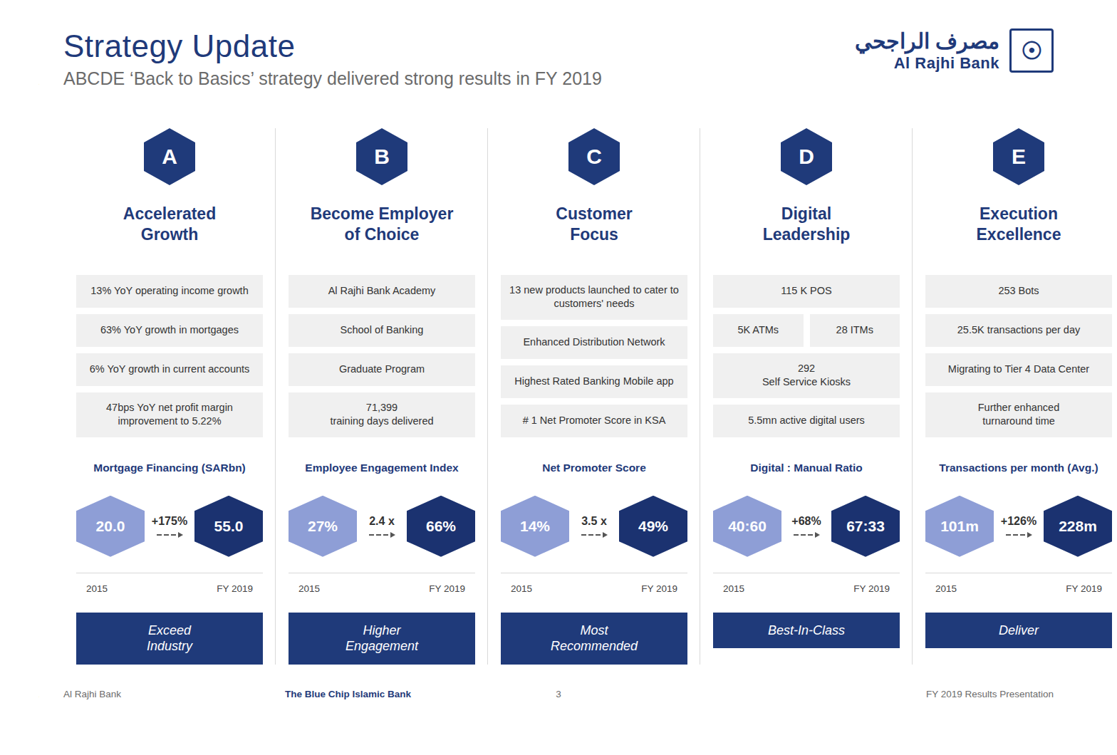Strategy Update
ABCDE ‘Back to Basics’ strategy delivered strong results in FY 2019
مصرف الراجحي
Al Rajhi Bank
☉
A
Accelerated
Growth
13% YoY operating income growth
63% YoY growth in mortgages
6% YoY growth in current accounts
47bps YoY net profit margin improvement to 5.22%
Mortgage Financing (SARbn)
20.0
+175%
55.0
2015 FY 2019
Exceed
Industry
B
Become Employer
of Choice
Al Rajhi Bank Academy
School of Banking
Graduate Program
71,399
training days delivered
Employee Engagement Index
27%
2.4 x
66%
2015 FY 2019
Higher
Engagement
C
Customer
Focus
13 new products launched to cater to customers' needs
Enhanced Distribution Network
Highest Rated Banking Mobile app
# 1 Net Promoter Score in KSA
Net Promoter Score
14%
3.5 x
49%
2015 FY 2019
Most
Recommended
D
Digital
Leadership
115 K POS
5K ATMs
28 ITMs
292
Self Service Kiosks
5.5mn active digital users
Digital : Manual Ratio
40:60
+68%
67:33
2015 FY 2019
Best-In-Class
E
Execution
Excellence
253 Bots
25.5K transactions per day
Migrating to Tier 4 Data Center
Further enhanced
turnaround time
Transactions per month (Avg.)
101m
+126%
228m
2015 FY 2019
Deliver
Al Rajhi Bank
The Blue Chip Islamic Bank
3
FY 2019 Results Presentation